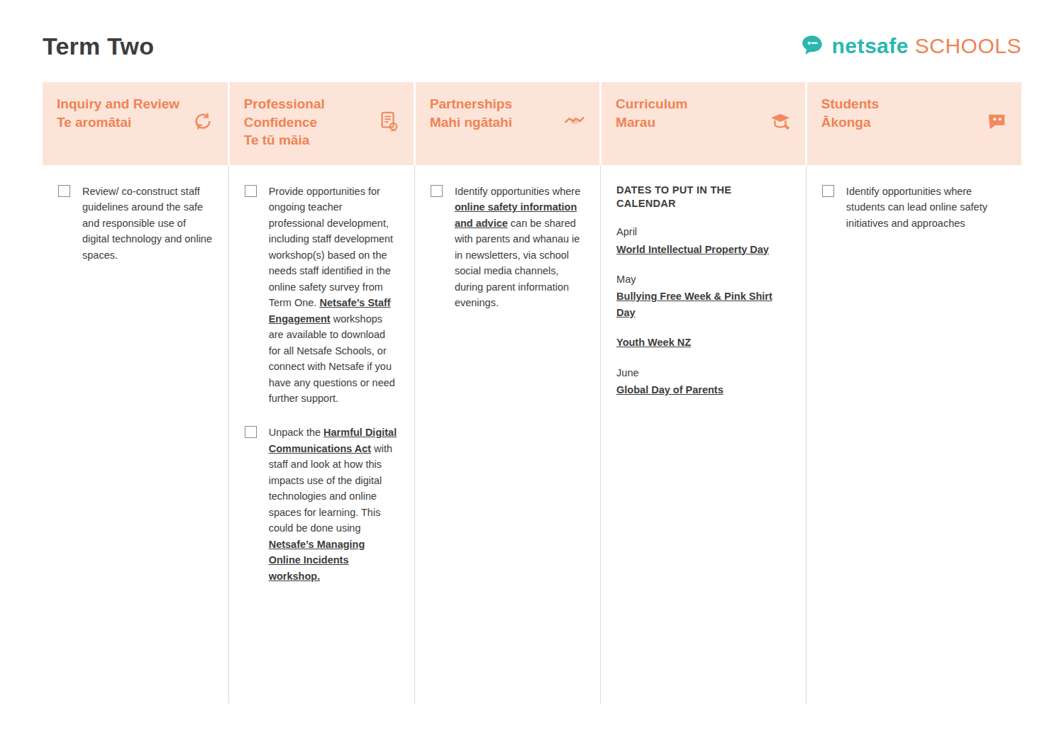Term Two
netsafe SCHOOLS
| Inquiry and Review Te aromātai | Professional Confidence Te tū māia | Partnerships Mahi ngātahi | Curriculum Marau | Students Ākonga |
| --- | --- | --- | --- | --- |
| Review/ co-construct staff guidelines around the safe and responsible use of digital technology and online spaces. | Provide opportunities for ongoing teacher professional development, including staff development workshop(s) based on the needs staff identified in the online safety survey from Term One. Netsafe’s Staff Engagement workshops are available to download for all Netsafe Schools, or connect with Netsafe if you have any questions or need further support. Unpack the Harmful Digital Communications Act with staff and look at how this impacts use of the digital technologies and online spaces for learning. This could be done using Netsafe’s Managing Online Incidents workshop. | Identify opportunities where online safety information and advice can be shared with parents and whanau ie in newsletters, via school social media channels, during parent information evenings. | DATES TO PUT IN THE CALENDAR April World Intellectual Property Day May Bullying Free Week & Pink Shirt Day Youth Week NZ June Global Day of Parents | Identify opportunities where students can lead online safety initiatives and approaches |